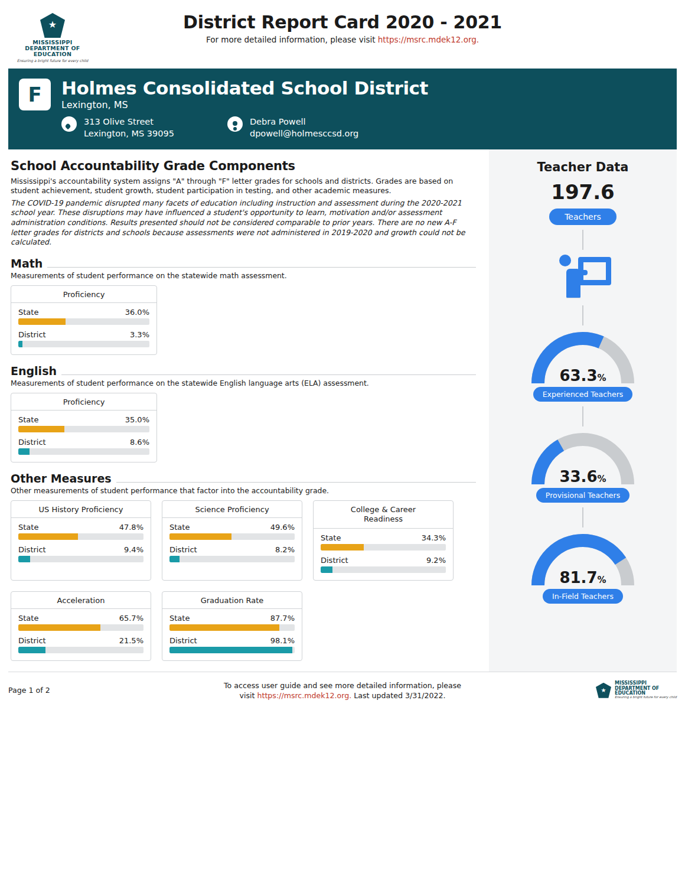MISSISSIPPI
DEPARTMENT OF
EDUCATION
Ensuring a bright future for every child
District Report Card 2020 - 2021
For more detailed information, please visit https://msrc.mdek12.org.
F
Holmes Consolidated School District
Lexington, MS
313 Olive Street
Lexington, MS 39095
Debra Powell
dpowell@holmesccsd.org
School Accountability Grade Components
Mississippi's accountability system assigns "A" through "F" letter grades for schools and districts. Grades are based on student achievement, student growth, student participation in testing, and other academic measures.
The COVID-19 pandemic disrupted many facets of education including instruction and assessment during the 2020-2021 school year. These disruptions may have influenced a student's opportunity to learn, motivation and/or assessment administration conditions. Results presented should not be considered comparable to prior years. There are no new A-F letter grades for districts and schools because assessments were not administered in 2019-2020 and growth could not be calculated.
Math
Measurements of student performance on the statewide math assessment.
Proficiency
State 36.0%
District 3.3%
English
Measurements of student performance on the statewide English language arts (ELA) assessment.
Proficiency
State 35.0%
District 8.6%
Other Measures
Other measurements of student performance that factor into the accountability grade.
US History Proficiency
State 47.8%
District 9.4%
Science Proficiency
State 49.6%
District 8.2%
College & Career
Readiness
State 34.3%
District 9.2%
Acceleration
State 65.7%
District 21.5%
Graduation Rate
State 87.7%
District 98.1%
Teacher Data
197.6
Teachers
63.3%
Experienced Teachers
33.6%
Provisional Teachers
81.7%
In-Field Teachers
Page 1 of 2
To access user guide and see more detailed information, please
visit https://msrc.mdek12.org. Last updated 3/31/2022.
MISSISSIPPI
DEPARTMENT OF
EDUCATION
Ensuring a bright future for every child